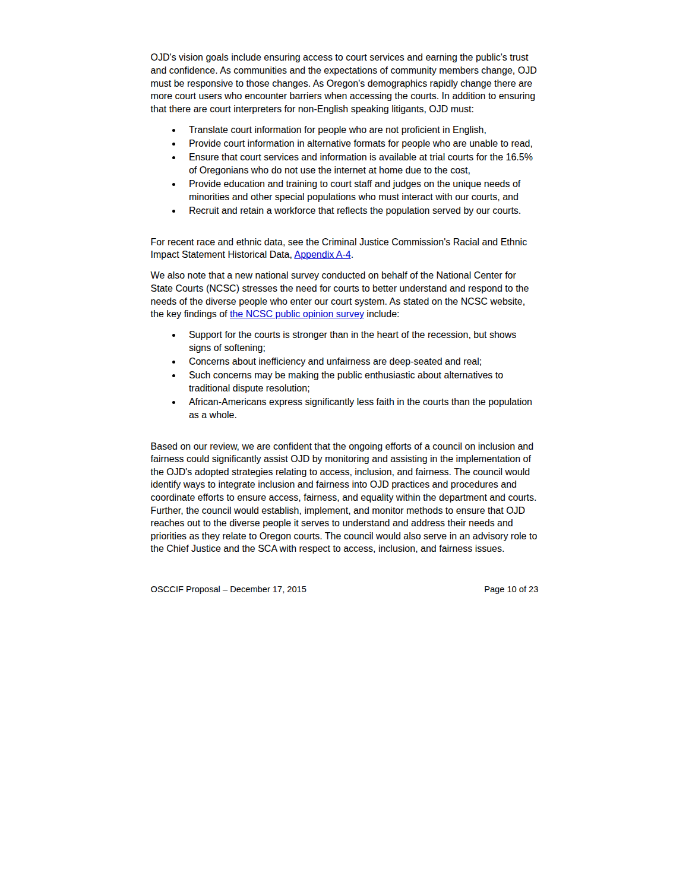OJD's vision goals include ensuring access to court services and earning the public's trust and confidence. As communities and the expectations of community members change, OJD must be responsive to those changes. As Oregon's demographics rapidly change there are more court users who encounter barriers when accessing the courts. In addition to ensuring that there are court interpreters for non-English speaking litigants, OJD must:
Translate court information for people who are not proficient in English,
Provide court information in alternative formats for people who are unable to read,
Ensure that court services and information is available at trial courts for the 16.5% of Oregonians who do not use the internet at home due to the cost,
Provide education and training to court staff and judges on the unique needs of minorities and other special populations who must interact with our courts, and
Recruit and retain a workforce that reflects the population served by our courts.
For recent race and ethnic data, see the Criminal Justice Commission's Racial and Ethnic Impact Statement Historical Data, Appendix A-4.
We also note that a new national survey conducted on behalf of the National Center for State Courts (NCSC) stresses the need for courts to better understand and respond to the needs of the diverse people who enter our court system. As stated on the NCSC website, the key findings of the NCSC public opinion survey include:
Support for the courts is stronger than in the heart of the recession, but shows signs of softening;
Concerns about inefficiency and unfairness are deep-seated and real;
Such concerns may be making the public enthusiastic about alternatives to traditional dispute resolution;
African-Americans express significantly less faith in the courts than the population as a whole.
Based on our review, we are confident that the ongoing efforts of a council on inclusion and fairness could significantly assist OJD by monitoring and assisting in the implementation of the OJD's adopted strategies relating to access, inclusion, and fairness. The council would identify ways to integrate inclusion and fairness into OJD practices and procedures and coordinate efforts to ensure access, fairness, and equality within the department and courts. Further, the council would establish, implement, and monitor methods to ensure that OJD reaches out to the diverse people it serves to understand and address their needs and priorities as they relate to Oregon courts. The council would also serve in an advisory role to the Chief Justice and the SCA with respect to access, inclusion, and fairness issues.
OSCCIF Proposal – December 17, 2015 Page 10 of 23